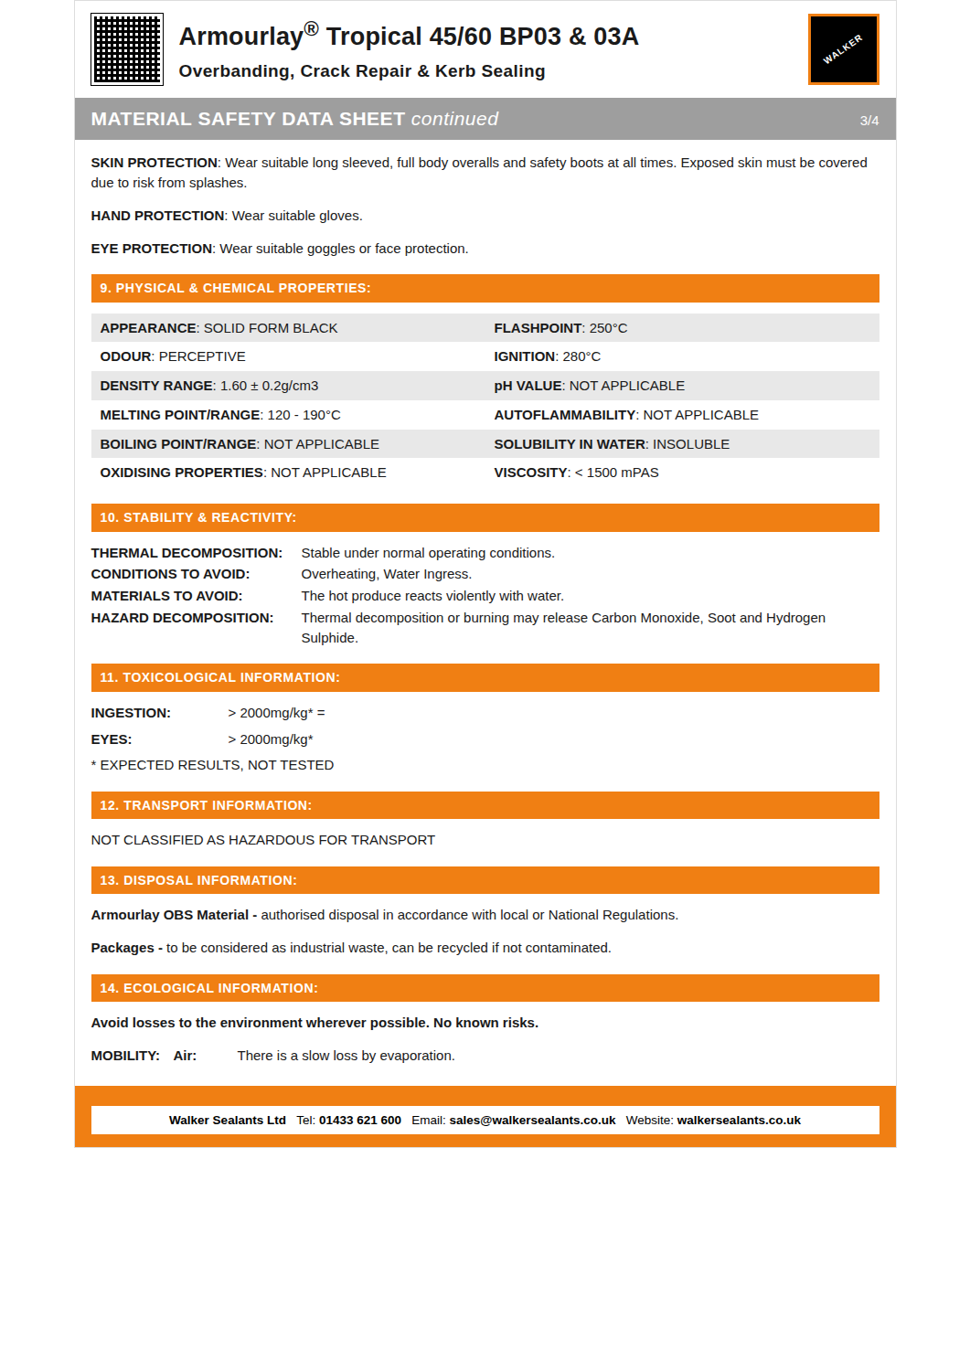Armourlay® Tropical 45/60 BP03 & 03A
Overbanding, Crack Repair & Kerb Sealing
WALKER
MATERIAL SAFETY DATA SHEET continued
3/4
SKIN PROTECTION: Wear suitable long sleeved, full body overalls and safety boots at all times. Exposed skin must be covered due to risk from splashes.
HAND PROTECTION: Wear suitable gloves.
EYE PROTECTION: Wear suitable goggles or face protection.
9. PHYSICAL & CHEMICAL PROPERTIES:
| APPEARANCE : SOLID FORM BLACK | FLASHPOINT : 250°C |
| ODOUR : PERCEPTIVE | IGNITION : 280°C |
| DENSITY RANGE : 1.60 ± 0.2g/cm3 | pH VALUE : NOT APPLICABLE |
| MELTING POINT/RANGE : 120 - 190°C | AUTOFLAMMABILITY : NOT APPLICABLE |
| BOILING POINT/RANGE : NOT APPLICABLE | SOLUBILITY IN WATER : INSOLUBLE |
| OXIDISING PROPERTIES : NOT APPLICABLE | VISCOSITY : < 1500 mPAS |
10. STABILITY & REACTIVITY:
THERMAL DECOMPOSITION:
Stable under normal operating conditions.
CONDITIONS TO AVOID:
Overheating, Water Ingress.
MATERIALS TO AVOID:
The hot produce reacts violently with water.
HAZARD DECOMPOSITION:
Thermal decomposition or burning may release Carbon Monoxide, Soot and Hydrogen Sulphide.
11. TOXICOLOGICAL INFORMATION:
INGESTION:
> 2000mg/kg* =
EYES:
> 2000mg/kg*
* EXPECTED RESULTS, NOT TESTED
12. TRANSPORT INFORMATION:
NOT CLASSIFIED AS HAZARDOUS FOR TRANSPORT
13. DISPOSAL INFORMATION:
Armourlay OBS Material - authorised disposal in accordance with local or National Regulations.
Packages - to be considered as industrial waste, can be recycled if not contaminated.
14. ECOLOGICAL INFORMATION:
Avoid losses to the environment wherever possible. No known risks.
MOBILITY:
Air:
There is a slow loss by evaporation.
Walker Sealants Ltd Tel: 01433 621 600 Email: sales@walkersealants.co.uk Website: walkersealants.co.uk